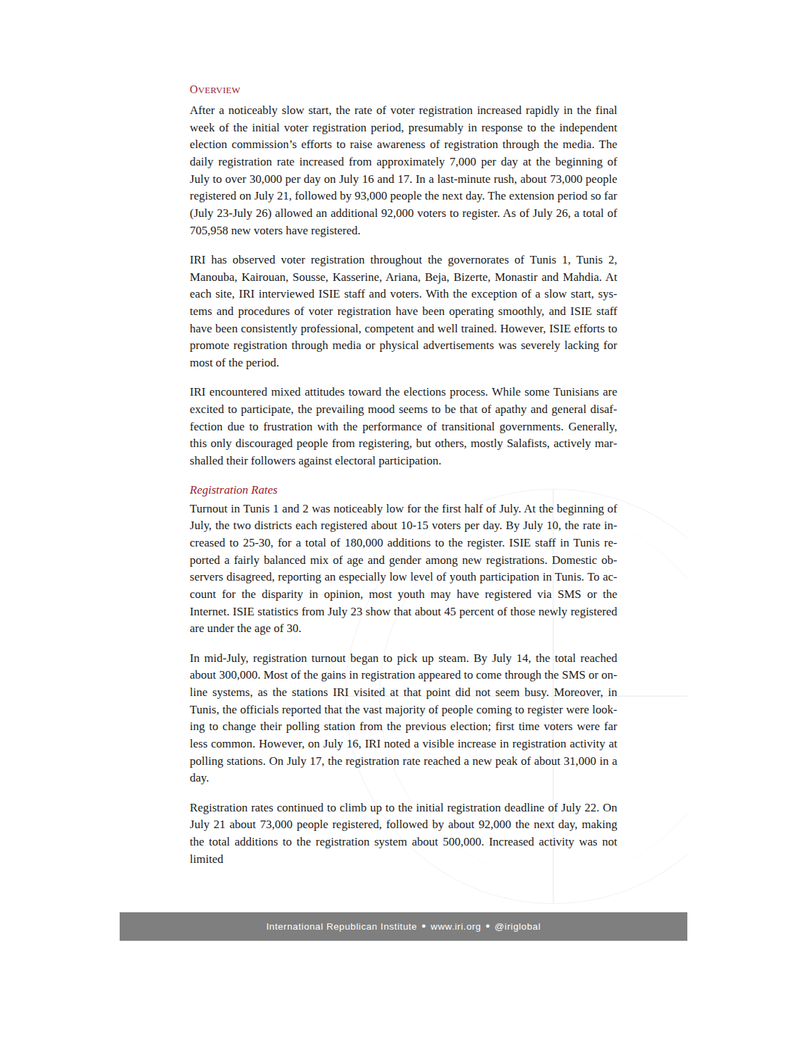Overview
After a noticeably slow start, the rate of voter registration increased rapidly in the final week of the initial voter registration period, presumably in response to the independent election commission’s efforts to raise awareness of registration through the media. The daily registration rate increased from approximately 7,000 per day at the beginning of July to over 30,000 per day on July 16 and 17. In a last-minute rush, about 73,000 people registered on July 21, followed by 93,000 people the next day. The extension period so far (July 23-July 26) allowed an additional 92,000 voters to register. As of July 26, a total of 705,958 new voters have registered.
IRI has observed voter registration throughout the governorates of Tunis 1, Tunis 2, Manouba, Kairouan, Sousse, Kasserine, Ariana, Beja, Bizerte, Monastir and Mahdia. At each site, IRI interviewed ISIE staff and voters. With the exception of a slow start, systems and procedures of voter registration have been operating smoothly, and ISIE staff have been consistently professional, competent and well trained. However, ISIE efforts to promote registration through media or physical advertisements was severely lacking for most of the period.
IRI encountered mixed attitudes toward the elections process. While some Tunisians are excited to participate, the prevailing mood seems to be that of apathy and general disaffection due to frustration with the performance of transitional governments. Generally, this only discouraged people from registering, but others, mostly Salafists, actively marshalled their followers against electoral participation.
Registration Rates
Turnout in Tunis 1 and 2 was noticeably low for the first half of July. At the beginning of July, the two districts each registered about 10-15 voters per day. By July 10, the rate increased to 25-30, for a total of 180,000 additions to the register. ISIE staff in Tunis reported a fairly balanced mix of age and gender among new registrations. Domestic observers disagreed, reporting an especially low level of youth participation in Tunis. To account for the disparity in opinion, most youth may have registered via SMS or the Internet. ISIE statistics from July 23 show that about 45 percent of those newly registered are under the age of 30.
In mid-July, registration turnout began to pick up steam. By July 14, the total reached about 300,000. Most of the gains in registration appeared to come through the SMS or online systems, as the stations IRI visited at that point did not seem busy. Moreover, in Tunis, the officials reported that the vast majority of people coming to register were looking to change their polling station from the previous election; first time voters were far less common. However, on July 16, IRI noted a visible increase in registration activity at polling stations. On July 17, the registration rate reached a new peak of about 31,000 in a day.
Registration rates continued to climb up to the initial registration deadline of July 22. On July 21 about 73,000 people registered, followed by about 92,000 the next day, making the total additions to the registration system about 500,000. Increased activity was not limited
International Republican Institute●www.iri.org●@iriglobal